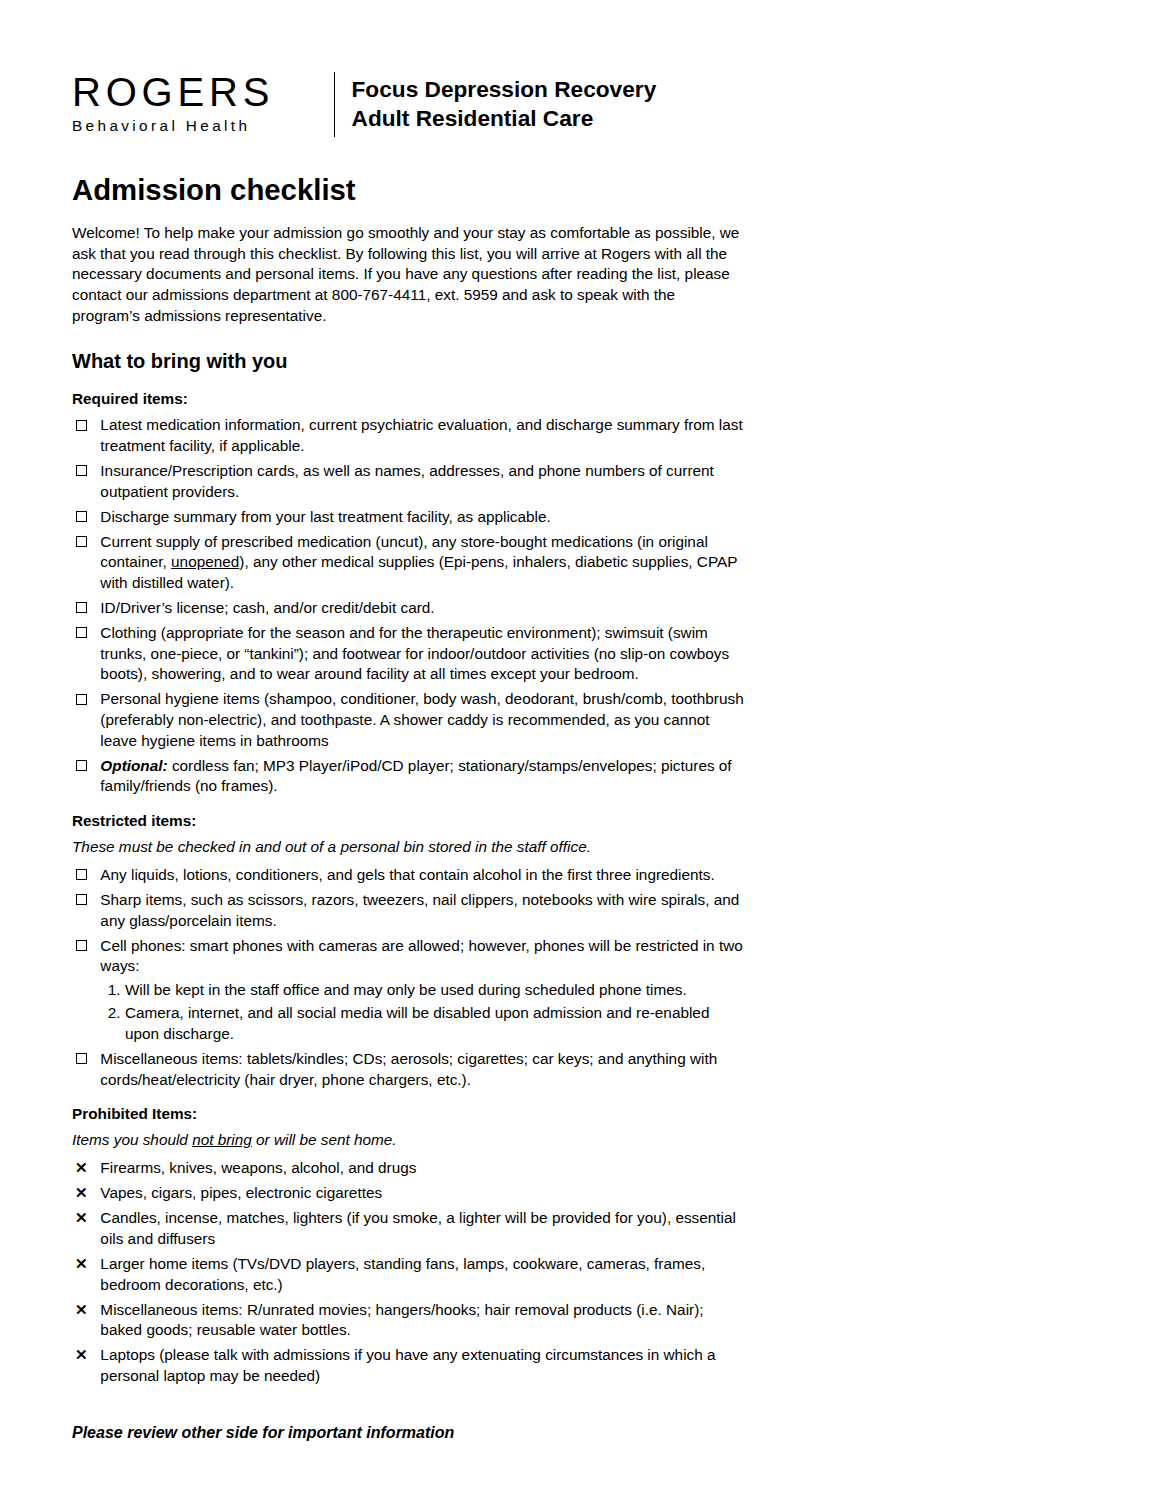ROGERS
Behavioral Health
Focus Depression Recovery
Adult Residential Care
Admission checklist
Welcome! To help make your admission go smoothly and your stay as comfortable as possible, we ask that you read through this checklist. By following this list, you will arrive at Rogers with all the necessary documents and personal items. If you have any questions after reading the list, please contact our admissions department at 800-767-4411, ext. 5959 and ask to speak with the program’s admissions representative.
What to bring with you
Required items:
Latest medication information, current psychiatric evaluation, and discharge summary from last treatment facility, if applicable.
Insurance/Prescription cards, as well as names, addresses, and phone numbers of current outpatient providers.
Discharge summary from your last treatment facility, as applicable.
Current supply of prescribed medication (uncut), any store-bought medications (in original container, unopened), any other medical supplies (Epi-pens, inhalers, diabetic supplies, CPAP with distilled water).
ID/Driver’s license; cash, and/or credit/debit card.
Clothing (appropriate for the season and for the therapeutic environment); swimsuit (swim trunks, one-piece, or “tankini”); and footwear for indoor/outdoor activities (no slip-on cowboys boots), showering, and to wear around facility at all times except your bedroom.
Personal hygiene items (shampoo, conditioner, body wash, deodorant, brush/comb, toothbrush (preferably non-electric), and toothpaste. A shower caddy is recommended, as you cannot leave hygiene items in bathrooms
Optional: cordless fan; MP3 Player/iPod/CD player; stationary/stamps/envelopes; pictures of family/friends (no frames).
Restricted items:
These must be checked in and out of a personal bin stored in the staff office.
Any liquids, lotions, conditioners, and gels that contain alcohol in the first three ingredients.
Sharp items, such as scissors, razors, tweezers, nail clippers, notebooks with wire spirals, and any glass/porcelain items.
Cell phones: smart phones with cameras are allowed; however, phones will be restricted in two ways:
Will be kept in the staff office and may only be used during scheduled phone times.
Camera, internet, and all social media will be disabled upon admission and re-enabled upon discharge.
Miscellaneous items: tablets/kindles; CDs; aerosols; cigarettes; car keys; and anything with cords/heat/electricity (hair dryer, phone chargers, etc.).
Prohibited Items:
Items you should not bring or will be sent home.
Firearms, knives, weapons, alcohol, and drugs
Vapes, cigars, pipes, electronic cigarettes
Candles, incense, matches, lighters (if you smoke, a lighter will be provided for you), essential oils and diffusers
Larger home items (TVs/DVD players, standing fans, lamps, cookware, cameras, frames, bedroom decorations, etc.)
Miscellaneous items: R/unrated movies; hangers/hooks; hair removal products (i.e. Nair); baked goods; reusable water bottles.
Laptops (please talk with admissions if you have any extenuating circumstances in which a personal laptop may be needed)
Please review other side for important information